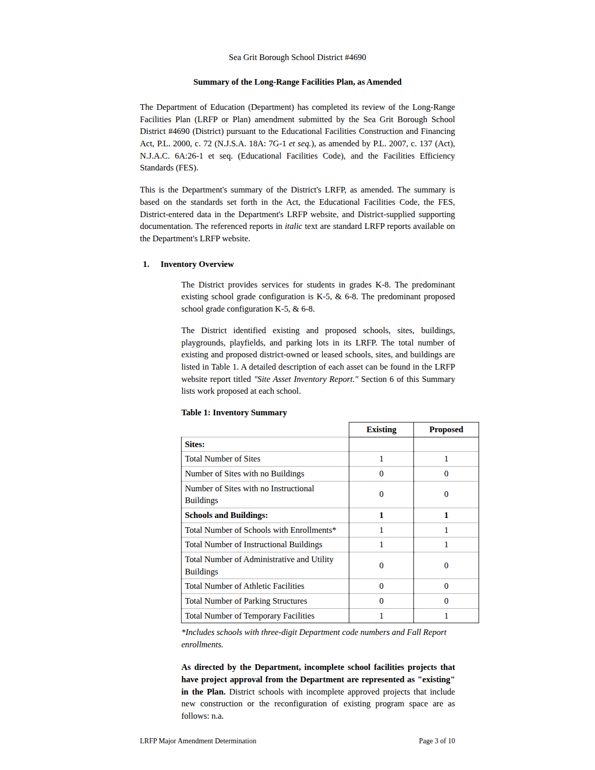Sea Grit Borough School District #4690
Summary of the Long-Range Facilities Plan, as Amended
The Department of Education (Department) has completed its review of the Long-Range Facilities Plan (LRFP or Plan) amendment submitted by the Sea Grit Borough School District #4690 (District) pursuant to the Educational Facilities Construction and Financing Act, P.L. 2000, c. 72 (N.J.S.A. 18A: 7G-1 et seq.), as amended by P.L. 2007, c. 137 (Act), N.J.A.C. 6A:26-1 et seq. (Educational Facilities Code), and the Facilities Efficiency Standards (FES).
This is the Department's summary of the District's LRFP, as amended. The summary is based on the standards set forth in the Act, the Educational Facilities Code, the FES, District-entered data in the Department's LRFP website, and District-supplied supporting documentation. The referenced reports in italic text are standard LRFP reports available on the Department's LRFP website.
Inventory Overview
The District provides services for students in grades K-8. The predominant existing school grade configuration is K-5, & 6-8. The predominant proposed school grade configuration K-5, & 6-8.
The District identified existing and proposed schools, sites, buildings, playgrounds, playfields, and parking lots in its LRFP. The total number of existing and proposed district-owned or leased schools, sites, and buildings are listed in Table 1. A detailed description of each asset can be found in the LRFP website report titled "Site Asset Inventory Report." Section 6 of this Summary lists work proposed at each school.
Table 1: Inventory Summary
| | Existing | Proposed |
| --- | --- | --- |
| Sites: | | |
| Total Number of Sites | 1 | 1 |
| Number of Sites with no Buildings | 0 | 0 |
| Number of Sites with no Instructional Buildings | 0 | 0 |
| Schools and Buildings: | 1 | 1 |
| Total Number of Schools with Enrollments* | 1 | 1 |
| Total Number of Instructional Buildings | 1 | 1 |
| Total Number of Administrative and Utility Buildings | 0 | 0 |
| Total Number of Athletic Facilities | 0 | 0 |
| Total Number of Parking Structures | 0 | 0 |
| Total Number of Temporary Facilities | 1 | 1 |
*Includes schools with three-digit Department code numbers and Fall Report enrollments.
As directed by the Department, incomplete school facilities projects that have project approval from the Department are represented as "existing" in the Plan. District schools with incomplete approved projects that include new construction or the reconfiguration of existing program space are as follows: n.a.
LRFP Major Amendment Determination
Page 3 of 10